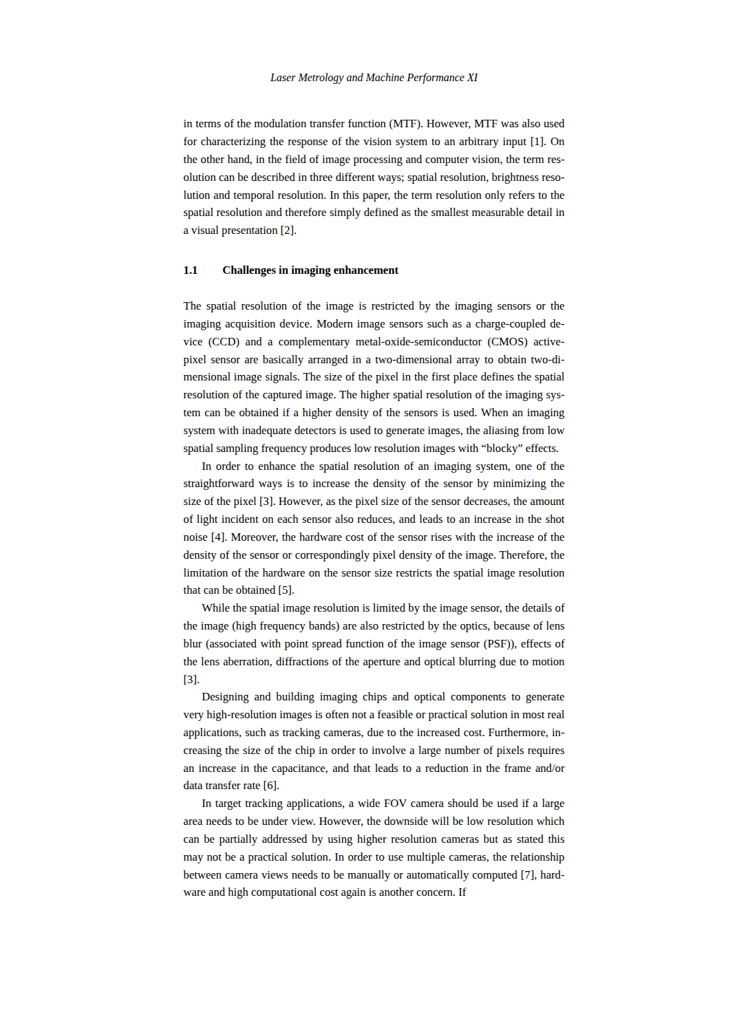Laser Metrology and Machine Performance XI
in terms of the modulation transfer function (MTF). However, MTF was also used for characterizing the response of the vision system to an arbitrary input [1]. On the other hand, in the field of image processing and computer vision, the term resolution can be described in three different ways; spatial resolution, brightness resolution and temporal resolution. In this paper, the term resolution only refers to the spatial resolution and therefore simply defined as the smallest measurable detail in a visual presentation [2].
1.1 Challenges in imaging enhancement
The spatial resolution of the image is restricted by the imaging sensors or the imaging acquisition device. Modern image sensors such as a charge-coupled device (CCD) and a complementary metal-oxide-semiconductor (CMOS) active-pixel sensor are basically arranged in a two-dimensional array to obtain two-dimensional image signals. The size of the pixel in the first place defines the spatial resolution of the captured image. The higher spatial resolution of the imaging system can be obtained if a higher density of the sensors is used. When an imaging system with inadequate detectors is used to generate images, the aliasing from low spatial sampling frequency produces low resolution images with “blocky” effects.
In order to enhance the spatial resolution of an imaging system, one of the straightforward ways is to increase the density of the sensor by minimizing the size of the pixel [3]. However, as the pixel size of the sensor decreases, the amount of light incident on each sensor also reduces, and leads to an increase in the shot noise [4]. Moreover, the hardware cost of the sensor rises with the increase of the density of the sensor or correspondingly pixel density of the image. Therefore, the limitation of the hardware on the sensor size restricts the spatial image resolution that can be obtained [5].
While the spatial image resolution is limited by the image sensor, the details of the image (high frequency bands) are also restricted by the optics, because of lens blur (associated with point spread function of the image sensor (PSF)), effects of the lens aberration, diffractions of the aperture and optical blurring due to motion [3].
Designing and building imaging chips and optical components to generate very high-resolution images is often not a feasible or practical solution in most real applications, such as tracking cameras, due to the increased cost. Furthermore, increasing the size of the chip in order to involve a large number of pixels requires an increase in the capacitance, and that leads to a reduction in the frame and/or data transfer rate [6].
In target tracking applications, a wide FOV camera should be used if a large area needs to be under view. However, the downside will be low resolution which can be partially addressed by using higher resolution cameras but as stated this may not be a practical solution. In order to use multiple cameras, the relationship between camera views needs to be manually or automatically computed [7], hardware and high computational cost again is another concern. If